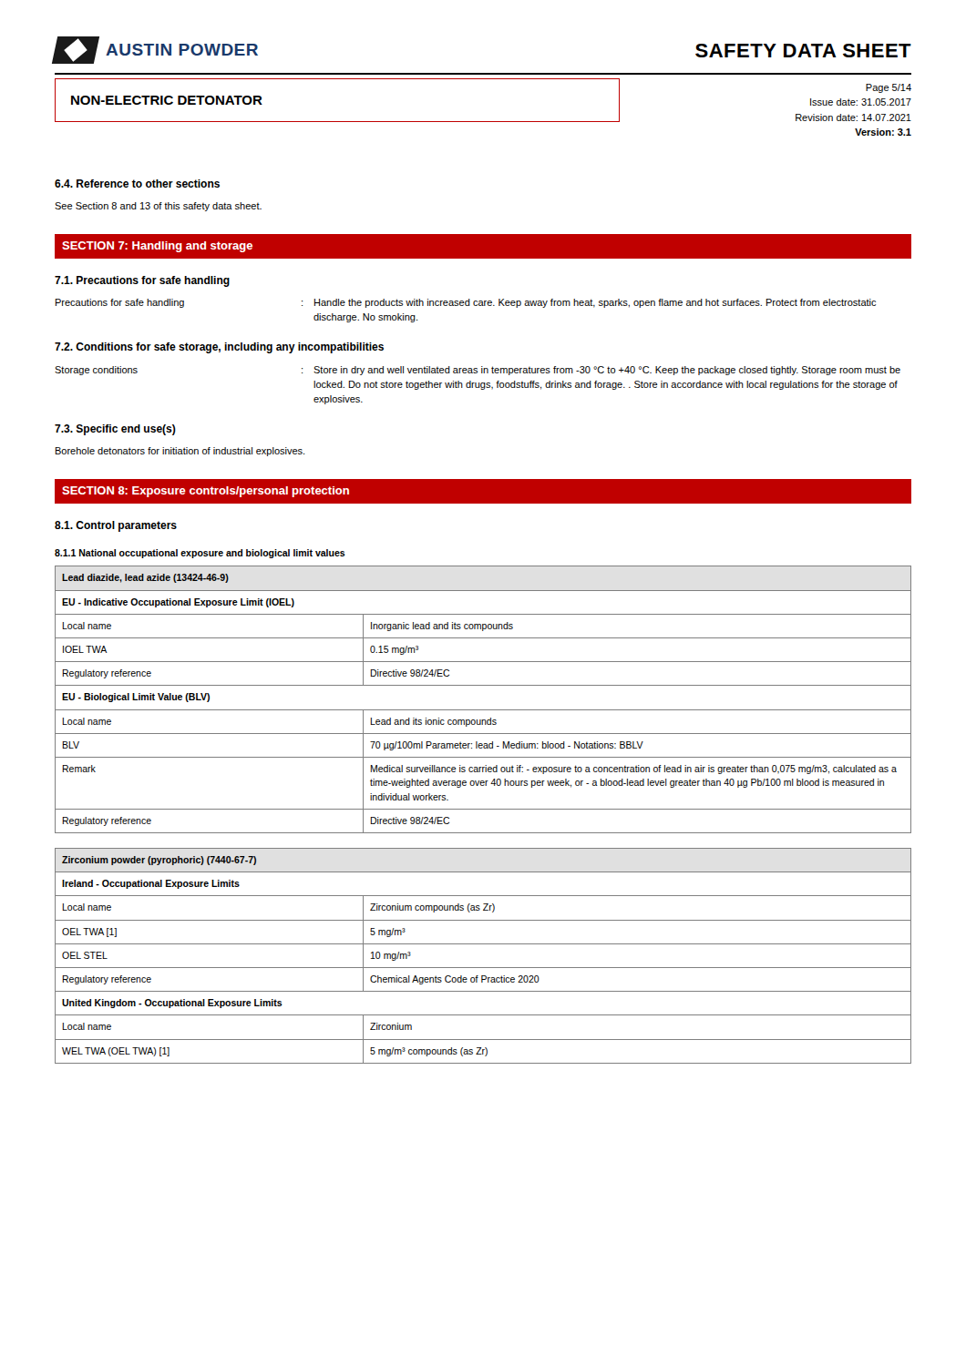AUSTIN POWDER
SAFETY DATA SHEET
NON-ELECTRIC DETONATOR
Page 5/14
Issue date: 31.05.2017
Revision date: 14.07.2021
Version: 3.1
6.4. Reference to other sections
See Section 8 and 13 of this safety data sheet.
SECTION 7: Handling and storage
7.1. Precautions for safe handling
Precautions for safe handling
:
Handle the products with increased care. Keep away from heat, sparks, open flame and hot surfaces. Protect from electrostatic discharge. No smoking.
7.2. Conditions for safe storage, including any incompatibilities
Storage conditions
:
Store in dry and well ventilated areas in temperatures from -30 °C to +40 °C. Keep the package closed tightly. Storage room must be locked. Do not store together with drugs, foodstuffs, drinks and forage. . Store in accordance with local regulations for the storage of explosives.
7.3. Specific end use(s)
Borehole detonators for initiation of industrial explosives.
SECTION 8: Exposure controls/personal protection
8.1. Control parameters
8.1.1 National occupational exposure and biological limit values
| Lead diazide, lead azide (13424-46-9) |
| EU - Indicative Occupational Exposure Limit (IOEL) |
| Local name | Inorganic lead and its compounds |
| IOEL TWA | 0.15 mg/m³ |
| Regulatory reference | Directive 98/24/EC |
| EU - Biological Limit Value (BLV) |
| Local name | Lead and its ionic compounds |
| BLV | 70 µg/100ml Parameter: lead - Medium: blood - Notations: BBLV |
| Remark | Medical surveillance is carried out if: - exposure to a concentration of lead in air is greater than 0,075 mg/m3, calculated as a time-weighted average over 40 hours per week, or - a blood-lead level greater than 40 µg Pb/100 ml blood is measured in individual workers. |
| Regulatory reference | Directive 98/24/EC |
| Zirconium powder (pyrophoric) (7440-67-7) |
| Ireland - Occupational Exposure Limits |
| Local name | Zirconium compounds (as Zr) |
| OEL TWA [1] | 5 mg/m³ |
| OEL STEL | 10 mg/m³ |
| Regulatory reference | Chemical Agents Code of Practice 2020 |
| United Kingdom - Occupational Exposure Limits |
| Local name | Zirconium |
| WEL TWA (OEL TWA) [1] | 5 mg/m³ compounds (as Zr) |